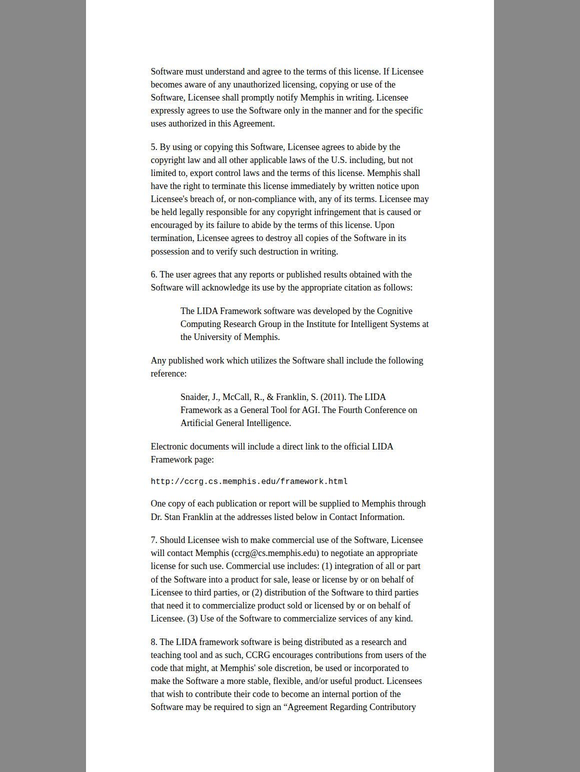Software must understand and agree to the terms of this license. If Licensee becomes aware of any unauthorized licensing, copying or use of the Software, Licensee shall promptly notify Memphis in writing. Licensee expressly agrees to use the Software only in the manner and for the specific uses authorized in this Agreement.
5. By using or copying this Software, Licensee agrees to abide by the copyright law and all other applicable laws of the U.S. including, but not limited to, export control laws and the terms of this license. Memphis shall have the right to terminate this license immediately by written notice upon Licensee's breach of, or non-compliance with, any of its terms. Licensee may be held legally responsible for any copyright infringement that is caused or encouraged by its failure to abide by the terms of this license. Upon termination, Licensee agrees to destroy all copies of the Software in its possession and to verify such destruction in writing.
6. The user agrees that any reports or published results obtained with the Software will acknowledge its use by the appropriate citation as follows:
The LIDA Framework software was developed by the Cognitive Computing Research Group in the Institute for Intelligent Systems at the University of Memphis.
Any published work which utilizes the Software shall include the following reference:
Snaider, J., McCall, R., & Franklin, S. (2011). The LIDA Framework as a General Tool for AGI. The Fourth Conference on Artificial General Intelligence.
Electronic documents will include a direct link to the official LIDA Framework page:
http://ccrg.cs.memphis.edu/framework.html
One copy of each publication or report will be supplied to Memphis through Dr. Stan Franklin at the addresses listed below in Contact Information.
7. Should Licensee wish to make commercial use of the Software, Licensee will contact Memphis (ccrg@cs.memphis.edu) to negotiate an appropriate license for such use. Commercial use includes: (1) integration of all or part of the Software into a product for sale, lease or license by or on behalf of Licensee to third parties, or (2) distribution of the Software to third parties that need it to commercialize product sold or licensed by or on behalf of Licensee. (3) Use of the Software to commercialize services of any kind.
8. The LIDA framework software is being distributed as a research and teaching tool and as such, CCRG encourages contributions from users of the code that might, at Memphis' sole discretion, be used or incorporated to make the Software a more stable, flexible, and/or useful product. Licensees that wish to contribute their code to become an internal portion of the Software may be required to sign an “Agreement Regarding Contributory